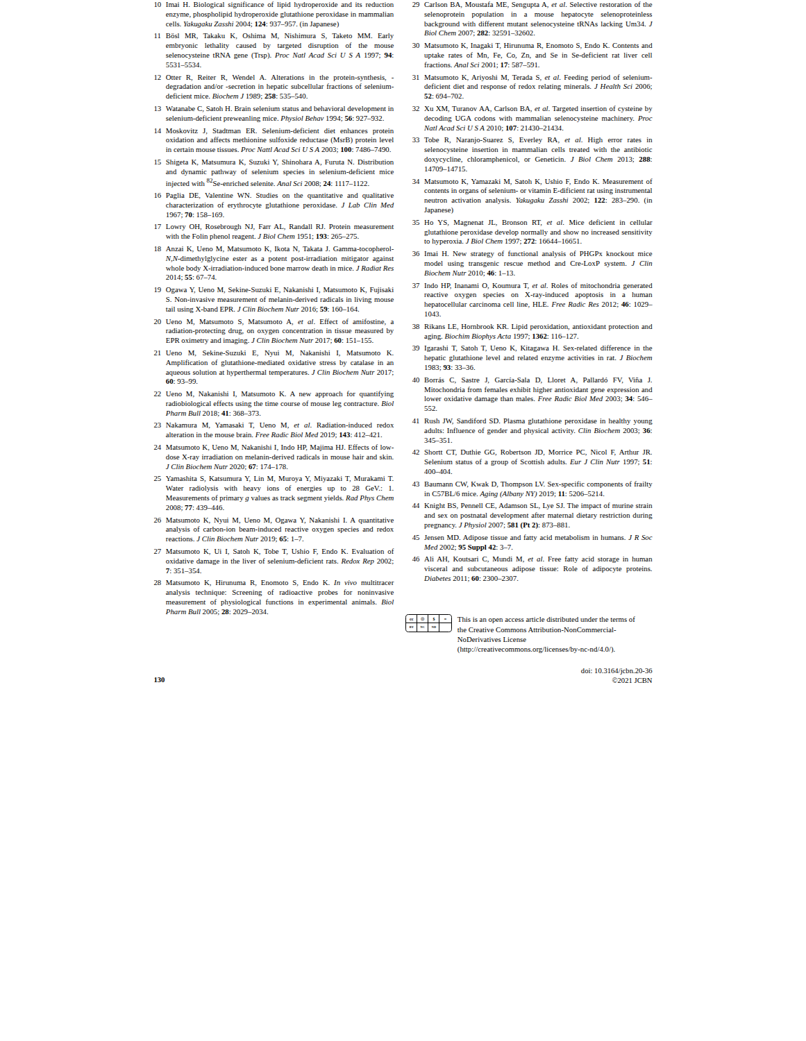10 Imai H. Biological significance of lipid hydroperoxide and its reduction enzyme, phospholipid hydroperoxide glutathione peroxidase in mammalian cells. Yakugaku Zasshi 2004; 124: 937–957. (in Japanese)
11 Bösl MR, Takaku K, Oshima M, Nishimura S, Taketo MM. Early embryonic lethality caused by targeted disruption of the mouse selenocysteine tRNA gene (Trsp). Proc Natl Acad Sci U S A 1997; 94: 5531–5534.
12 Otter R, Reiter R, Wendel A. Alterations in the protein-synthesis, -degradation and/or -secretion in hepatic subcellular fractions of selenium-deficient mice. Biochem J 1989; 258: 535–540.
13 Watanabe C, Satoh H. Brain selenium status and behavioral development in selenium-deficient preweanling mice. Physiol Behav 1994; 56: 927–932.
14 Moskovitz J, Stadtman ER. Selenium-deficient diet enhances protein oxidation and affects methionine sulfoxide reductase (MsrB) protein level in certain mouse tissues. Proc Nattl Acad Sci U S A 2003; 100: 7486–7490.
15 Shigeta K, Matsumura K, Suzuki Y, Shinohara A, Furuta N. Distribution and dynamic pathway of selenium species in selenium-deficient mice injected with 82Se-enriched selenite. Anal Sci 2008; 24: 1117–1122.
16 Paglia DE, Valentine WN. Studies on the quantitative and qualitative characterization of erythrocyte glutathione peroxidase. J Lab Clin Med 1967; 70: 158–169.
17 Lowry OH, Rosebrough NJ, Farr AL, Randall RJ. Protein measurement with the Folin phenol reagent. J Biol Chem 1951; 193: 265–275.
18 Anzai K, Ueno M, Matsumoto K, Ikota N, Takata J. Gamma-tocopherol-N,N-dimethylglycine ester as a potent post-irradiation mitigator against whole body X-irradiation-induced bone marrow death in mice. J Radiat Res 2014; 55: 67–74.
19 Ogawa Y, Ueno M, Sekine-Suzuki E, Nakanishi I, Matsumoto K, Fujisaki S. Non-invasive measurement of melanin-derived radicals in living mouse tail using X-band EPR. J Clin Biochem Nutr 2016; 59: 160–164.
20 Ueno M, Matsumoto S, Matsumoto A, et al. Effect of amifostine, a radiation-protecting drug, on oxygen concentration in tissue measured by EPR oximetry and imaging. J Clin Biochem Nutr 2017; 60: 151–155.
21 Ueno M, Sekine-Suzuki E, Nyui M, Nakanishi I, Matsumoto K. Amplification of glutathione-mediated oxidative stress by catalase in an aqueous solution at hyperthermal temperatures. J Clin Biochem Nutr 2017; 60: 93–99.
22 Ueno M, Nakanishi I, Matsumoto K. A new approach for quantifying radiobiological effects using the time course of mouse leg contracture. Biol Pharm Bull 2018; 41: 368–373.
23 Nakamura M, Yamasaki T, Ueno M, et al. Radiation-induced redox alteration in the mouse brain. Free Radic Biol Med 2019; 143: 412–421.
24 Matsumoto K, Ueno M, Nakanishi I, Indo HP, Majima HJ. Effects of low-dose X-ray irradiation on melanin-derived radicals in mouse hair and skin. J Clin Biochem Nutr 2020; 67: 174–178.
25 Yamashita S, Katsumura Y, Lin M, Muroya Y, Miyazaki T, Murakami T. Water radiolysis with heavy ions of energies up to 28 GeV.: 1. Measurements of primary g values as track segment yields. Rad Phys Chem 2008; 77: 439–446.
26 Matsumoto K, Nyui M, Ueno M, Ogawa Y, Nakanishi I. A quantitative analysis of carbon-ion beam-induced reactive oxygen species and redox reactions. J Clin Biochem Nutr 2019; 65: 1–7.
27 Matsumoto K, Ui I, Satoh K, Tobe T, Ushio F, Endo K. Evaluation of oxidative damage in the liver of selenium-deficient rats. Redox Rep 2002; 7: 351–354.
28 Matsumoto K, Hirunuma R, Enomoto S, Endo K. In vivo multitracer analysis technique: Screening of radioactive probes for noninvasive measurement of physiological functions in experimental animals. Biol Pharm Bull 2005; 28: 2029–2034.
29 Carlson BA, Moustafa ME, Sengupta A, et al. Selective restoration of the selenoprotein population in a mouse hepatocyte selenoproteinless background with different mutant selenocysteine tRNAs lacking Um34. J Biol Chem 2007; 282: 32591–32602.
30 Matsumoto K, Inagaki T, Hirunuma R, Enomoto S, Endo K. Contents and uptake rates of Mn, Fe, Co, Zn, and Se in Se-deficient rat liver cell fractions. Anal Sci 2001; 17: 587–591.
31 Matsumoto K, Ariyoshi M, Terada S, et al. Feeding period of selenium-deficient diet and response of redox relating minerals. J Health Sci 2006; 52: 694–702.
32 Xu XM, Turanov AA, Carlson BA, et al. Targeted insertion of cysteine by decoding UGA codons with mammalian selenocysteine machinery. Proc Natl Acad Sci U S A 2010; 107: 21430–21434.
33 Tobe R, Naranjo-Suarez S, Everley RA, et al. High error rates in selenocysteine insertion in mammalian cells treated with the antibiotic doxycycline, chloramphenicol, or Geneticin. J Biol Chem 2013; 288: 14709–14715.
34 Matsumoto K, Yamazaki M, Satoh K, Ushio F, Endo K. Measurement of contents in organs of selenium- or vitamin E-dificient rat using instrumental neutron activation analysis. Yakugaku Zasshi 2002; 122: 283–290. (in Japanese)
35 Ho YS, Magnenat JL, Bronson RT, et al. Mice deficient in cellular glutathione peroxidase develop normally and show no increased sensitivity to hyperoxia. J Biol Chem 1997; 272: 16644–16651.
36 Imai H. New strategy of functional analysis of PHGPx knockout mice model using transgenic rescue method and Cre-LoxP system. J Clin Biochem Nutr 2010; 46: 1–13.
37 Indo HP, Inanami O, Koumura T, et al. Roles of mitochondria generated reactive oxygen species on X-ray-induced apoptosis in a human hepatocellular carcinoma cell line, HLE. Free Radic Res 2012; 46: 1029–1043.
38 Rikans LE, Hornbrook KR. Lipid peroxidation, antioxidant protection and aging. Biochim Biophys Acta 1997; 1362: 116–127.
39 Igarashi T, Satoh T, Ueno K, Kitagawa H. Sex-related difference in the hepatic glutathione level and related enzyme activities in rat. J Biochem 1983; 93: 33–36.
40 Borrás C, Sastre J, García-Sala D, Lloret A, Pallardó FV, Viña J. Mitochondria from females exhibit higher antioxidant gene expression and lower oxidative damage than males. Free Radic Biol Med 2003; 34: 546–552.
41 Rush JW, Sandiford SD. Plasma glutathione peroxidase in healthy young adults: Influence of gender and physical activity. Clin Biochem 2003; 36: 345–351.
42 Shortt CT, Duthie GG, Robertson JD, Morrice PC, Nicol F, Arthur JR. Selenium status of a group of Scottish adults. Eur J Clin Nutr 1997; 51: 400–404.
43 Baumann CW, Kwak D, Thompson LV. Sex-specific components of frailty in C57BL/6 mice. Aging (Albany NY) 2019; 11: 5206–5214.
44 Knight BS, Pennell CE, Adamson SL, Lye SJ. The impact of murine strain and sex on postnatal development after maternal dietary restriction during pregnancy. J Physiol 2007; 581 (Pt 2): 873–881.
45 Jensen MD. Adipose tissue and fatty acid metabolism in humans. J R Soc Med 2002; 95 Suppl 42: 3–7.
46 Ali AH, Koutsari C, Mundi M, et al. Free fatty acid storage in human visceral and subcutaneous adipose tissue: Role of adipocyte proteins. Diabetes 2011; 60: 2300–2307.
cc
☉
$
=
BY
NC
ND
This is an open access article distributed under the terms of the Creative Commons Attribution-NonCommercial-NoDerivatives License (http://creativecommons.org/licenses/by-nc-nd/4.0/).
130
doi: 10.3164/jcbn.20-36
©2021 JCBN